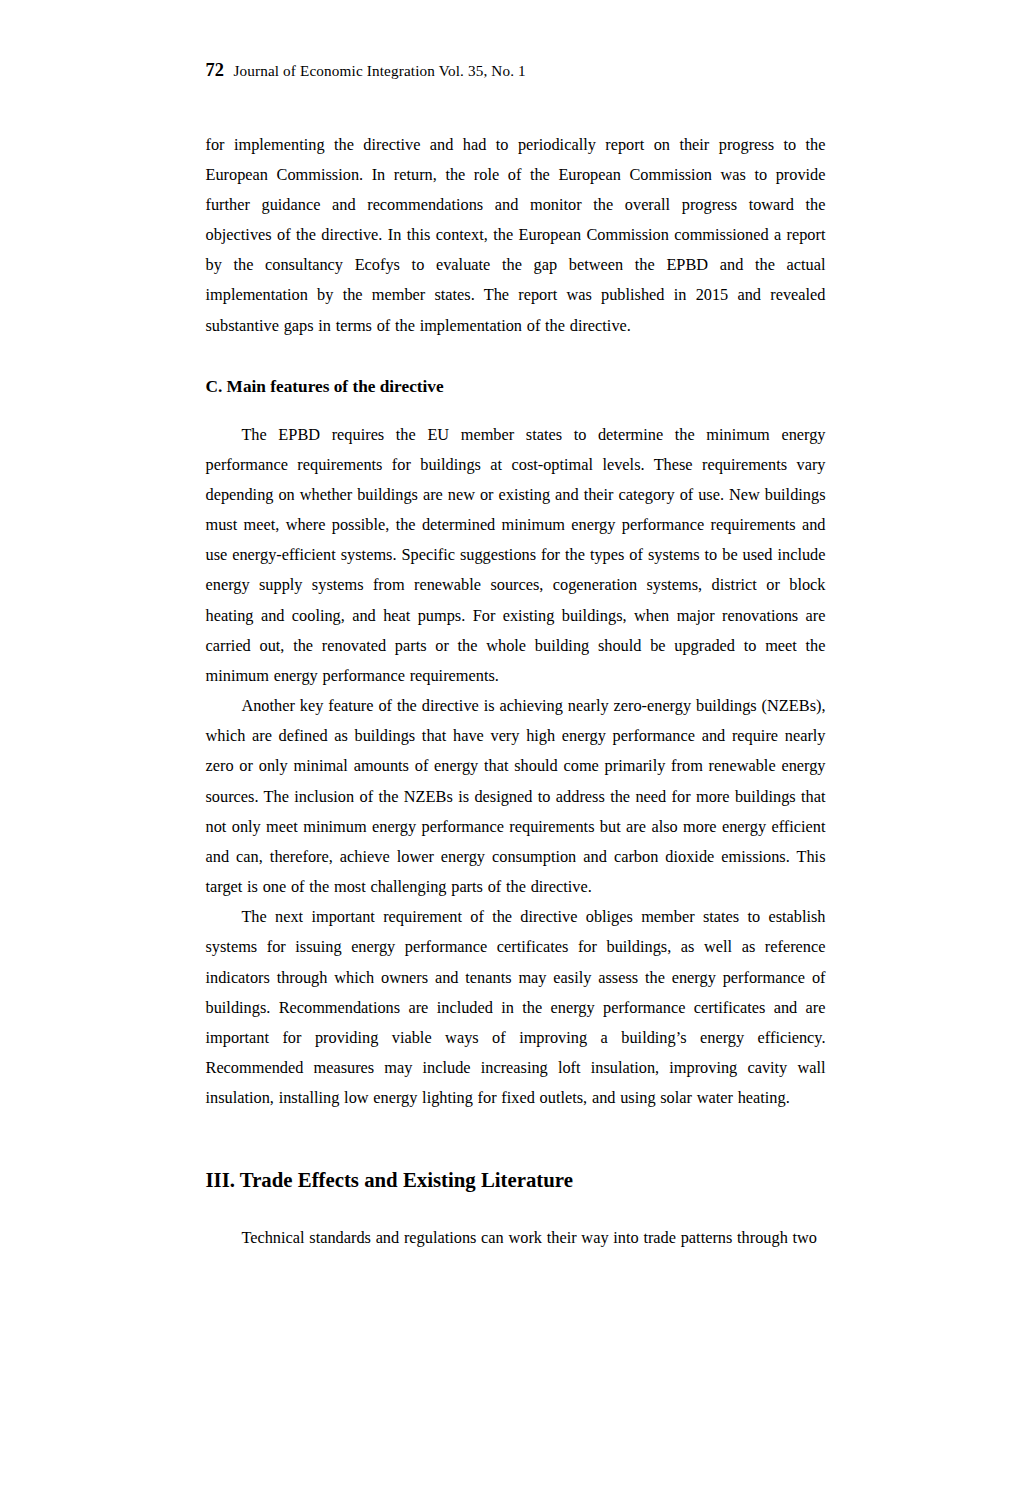72 Journal of Economic Integration Vol. 35, No. 1
for implementing the directive and had to periodically report on their progress to the European Commission. In return, the role of the European Commission was to provide further guidance and recommendations and monitor the overall progress toward the objectives of the directive. In this context, the European Commission commissioned a report by the consultancy Ecofys to evaluate the gap between the EPBD and the actual implementation by the member states. The report was published in 2015 and revealed substantive gaps in terms of the implementation of the directive.
C. Main features of the directive
The EPBD requires the EU member states to determine the minimum energy performance requirements for buildings at cost-optimal levels. These requirements vary depending on whether buildings are new or existing and their category of use. New buildings must meet, where possible, the determined minimum energy performance requirements and use energy-efficient systems. Specific suggestions for the types of systems to be used include energy supply systems from renewable sources, cogeneration systems, district or block heating and cooling, and heat pumps. For existing buildings, when major renovations are carried out, the renovated parts or the whole building should be upgraded to meet the minimum energy performance requirements.
Another key feature of the directive is achieving nearly zero-energy buildings (NZEBs), which are defined as buildings that have very high energy performance and require nearly zero or only minimal amounts of energy that should come primarily from renewable energy sources. The inclusion of the NZEBs is designed to address the need for more buildings that not only meet minimum energy performance requirements but are also more energy efficient and can, therefore, achieve lower energy consumption and carbon dioxide emissions. This target is one of the most challenging parts of the directive.
The next important requirement of the directive obliges member states to establish systems for issuing energy performance certificates for buildings, as well as reference indicators through which owners and tenants may easily assess the energy performance of buildings. Recommendations are included in the energy performance certificates and are important for providing viable ways of improving a building’s energy efficiency. Recommended measures may include increasing loft insulation, improving cavity wall insulation, installing low energy lighting for fixed outlets, and using solar water heating.
III. Trade Effects and Existing Literature
Technical standards and regulations can work their way into trade patterns through two